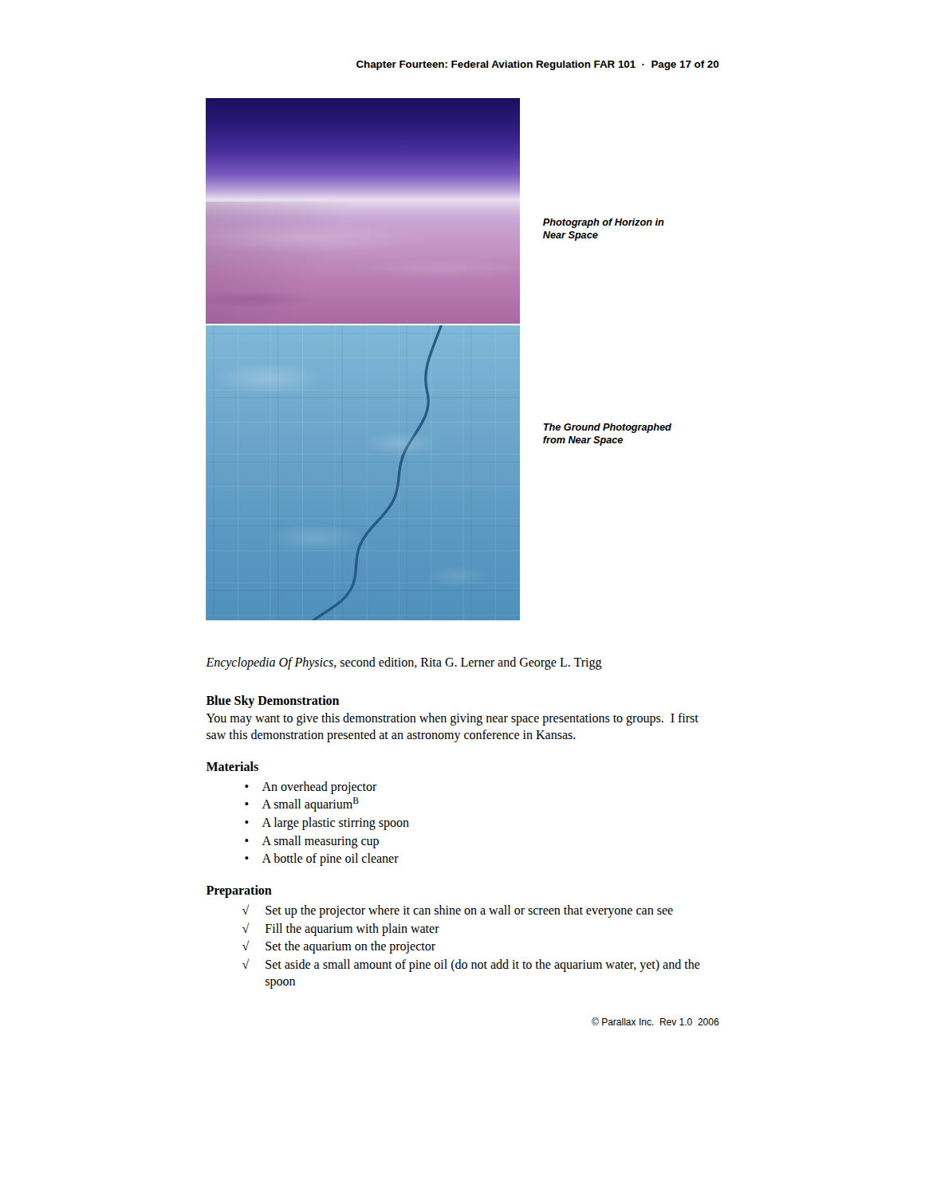Chapter Fourteen: Federal Aviation Regulation FAR 101 · Page 17 of 20
Photograph of Horizon in
Near Space
The Ground Photographed
from Near Space
Encyclopedia Of Physics, second edition, Rita G. Lerner and George L. Trigg
Blue Sky Demonstration
You may want to give this demonstration when giving near space presentations to groups. I first saw this demonstration presented at an astronomy conference in Kansas.
Materials
An overhead projector
A small aquariumB
A large plastic stirring spoon
A small measuring cup
A bottle of pine oil cleaner
Preparation
Set up the projector where it can shine on a wall or screen that everyone can see
Fill the aquarium with plain water
Set the aquarium on the projector
Set aside a small amount of pine oil (do not add it to the aquarium water, yet) and the spoon
© Parallax Inc. Rev 1.0 2006